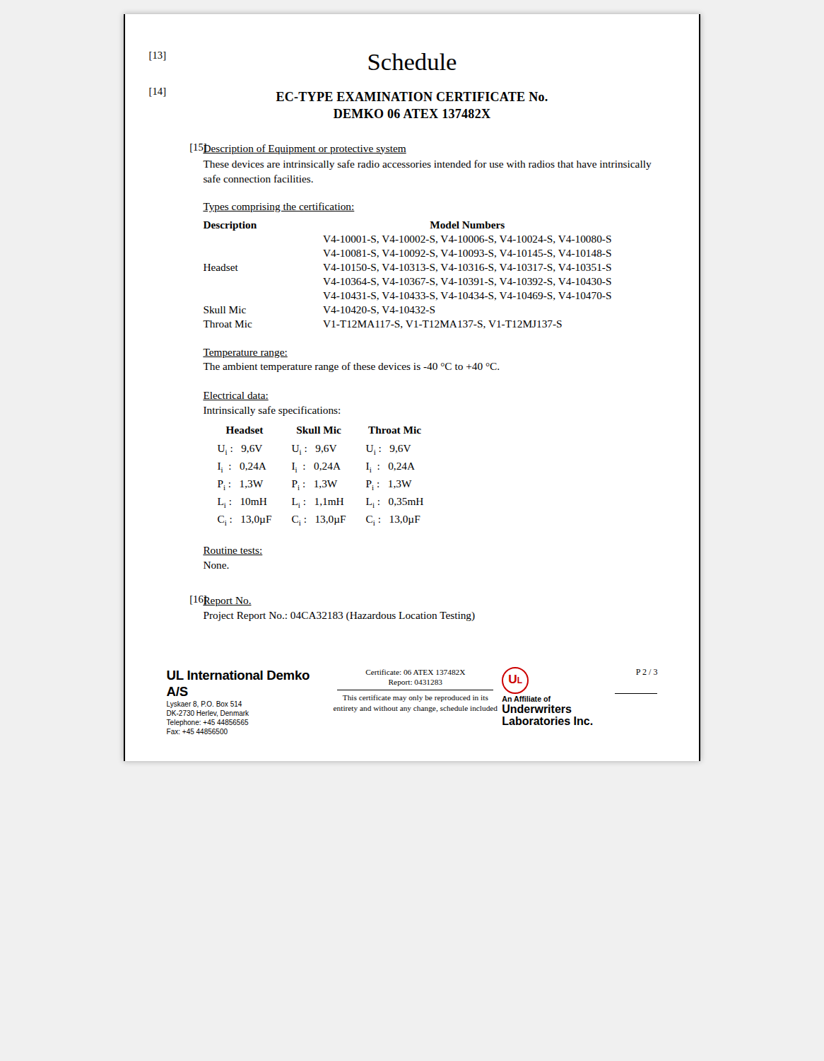Schedule
[13]
EC-TYPE EXAMINATION CERTIFICATE No.
DEMKO 06 ATEX 137482X
[14]
[15]
Description of Equipment or protective system
These devices are intrinsically safe radio accessories intended for use with radios that have intrinsically safe connection facilities.
Types comprising the certification:
| Description | Model Numbers |
| | V4-10001-S, V4-10002-S, V4-10006-S, V4-10024-S, V4-10080-S |
| | V4-10081-S, V4-10092-S, V4-10093-S, V4-10145-S, V4-10148-S |
| Headset | V4-10150-S, V4-10313-S, V4-10316-S, V4-10317-S, V4-10351-S |
| | V4-10364-S, V4-10367-S, V4-10391-S, V4-10392-S, V4-10430-S |
| | V4-10431-S, V4-10433-S, V4-10434-S, V4-10469-S, V4-10470-S |
| Skull Mic | V4-10420-S, V4-10432-S |
| Throat Mic | V1-T12MA117-S, V1-T12MA137-S, V1-T12MJ137-S |
Temperature range:
The ambient temperature range of these devices is -40 °C to +40 °C.
Electrical data:
Intrinsically safe specifications:
| Headset | Skull Mic | Throat Mic |
| --- | --- | --- |
| U i : 9,6V | U i : 9,6V | U i : 9,6V |
| I i : 0,24A | I i : 0,24A | I i : 0,24A |
| P i : 1,3W | P i : 1,3W | P i : 1,3W |
| L i : 10mH | L i : 1,1mH | L i : 0,35mH |
| C i : 13,0µF | C i : 13,0µF | C i : 13,0µF |
Routine tests:
None.
[16]
Report No.
Project Report No.: 04CA32183 (Hazardous Location Testing)
| UL International Demko A/S Lyskaer 8, P.O. Box 514 DK-2730 Herlev, Denmark Telephone: +45 44856565 Fax: +45 44856500 | Certificate: 06 ATEX 137482X Report: 0431283 This certificate may only be reproduced in its entirety and without any change, schedule included | U L An Affiliate of Underwriters Laboratories Inc. | P 2 / 3 |